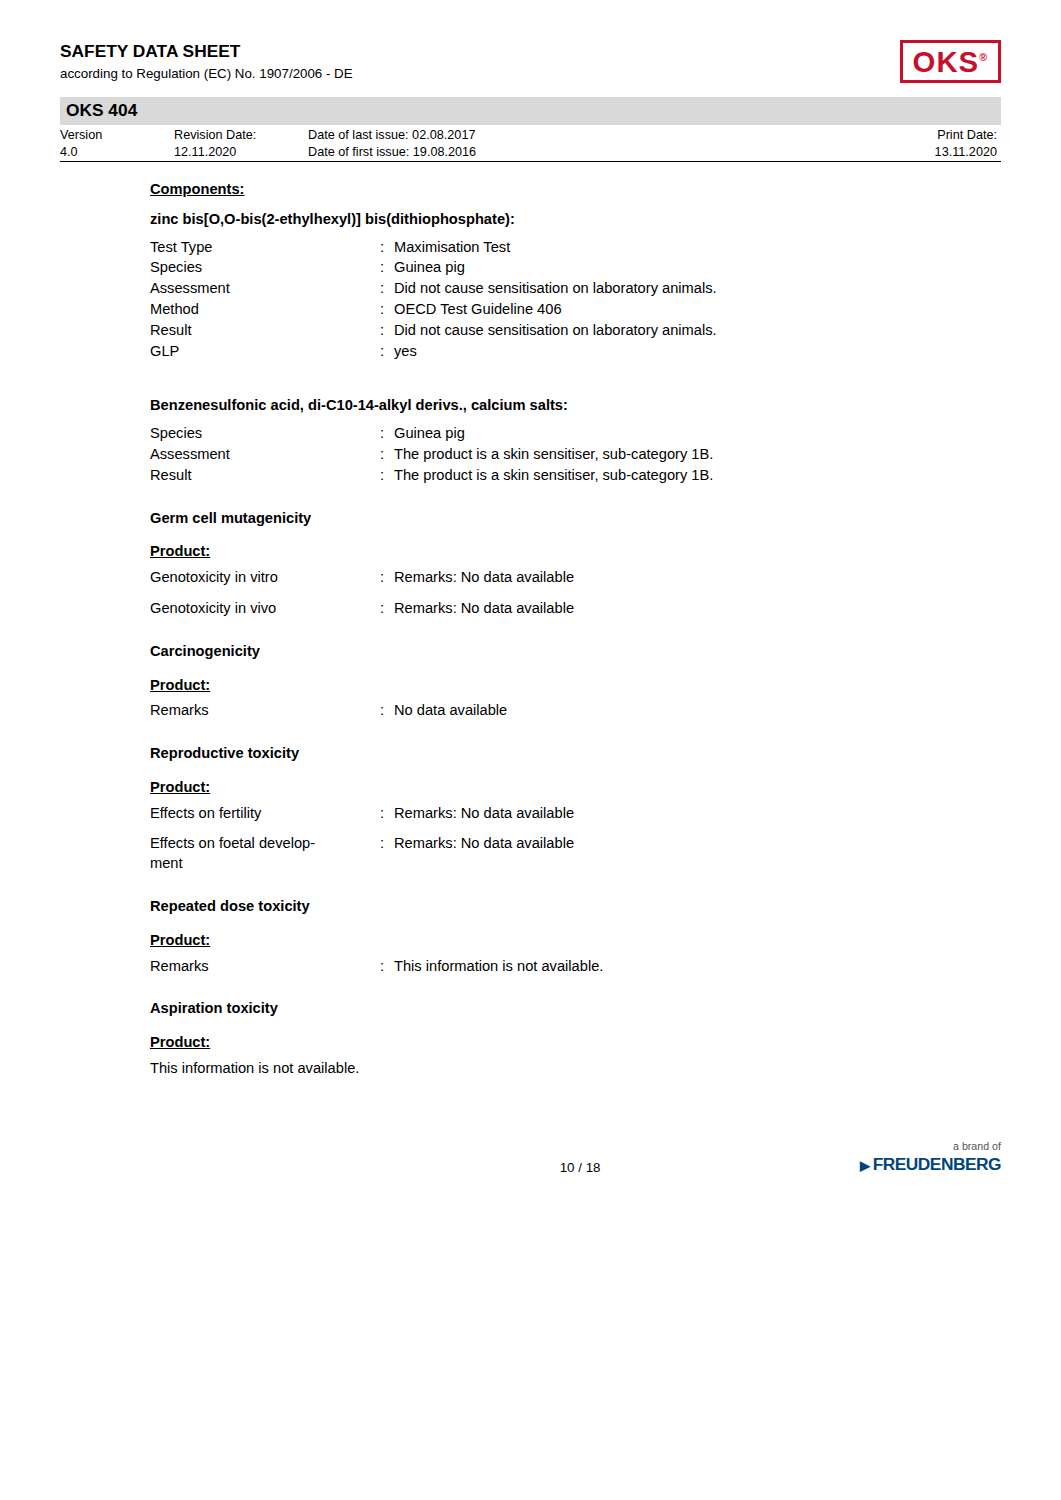SAFETY DATA SHEET
according to Regulation (EC) No. 1907/2006 - DE
OKS®
OKS 404
| Version 4.0 | Revision Date: 12.11.2020 | Date of last issue: 02.08.2017 Date of first issue: 19.08.2016 | Print Date: 13.11.2020 |
Components:
zinc bis[O,O-bis(2-ethylhexyl)] bis(dithiophosphate):
| Test Type | : | Maximisation Test |
| Species | : | Guinea pig |
| Assessment | : | Did not cause sensitisation on laboratory animals. |
| Method | : | OECD Test Guideline 406 |
| Result | : | Did not cause sensitisation on laboratory animals. |
| GLP | : | yes |
Benzenesulfonic acid, di-C10-14-alkyl derivs., calcium salts:
| Species | : | Guinea pig |
| Assessment | : | The product is a skin sensitiser, sub-category 1B. |
| Result | : | The product is a skin sensitiser, sub-category 1B. |
Germ cell mutagenicity
Product:
| Genotoxicity in vitro | : | Remarks: No data available |
| Genotoxicity in vivo | : | Remarks: No data available |
Carcinogenicity
Product:
| Remarks | : | No data available |
Reproductive toxicity
Product:
| Effects on fertility | : | Remarks: No data available |
| Effects on foetal develop- ment | : | Remarks: No data available |
Repeated dose toxicity
Product:
| Remarks | : | This information is not available. |
Aspiration toxicity
Product:
This information is not available.
10 / 18
a brand of
FREUDENBERG